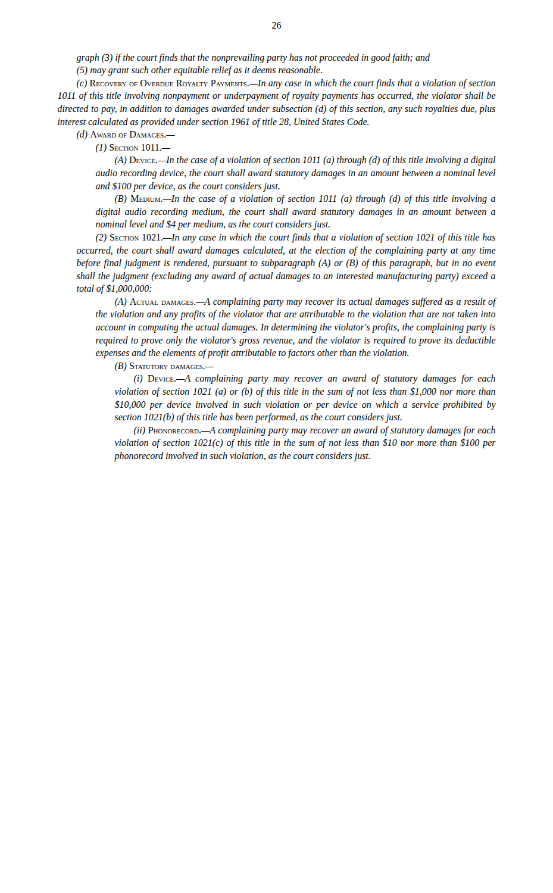26
graph (3) if the court finds that the nonprevailing party has not proceeded in good faith; and
(5) may grant such other equitable relief as it deems reasonable.
(c) Recovery of Overdue Royalty Payments.—In any case in which the court finds that a violation of section 1011 of this title involving nonpayment or underpayment of royalty payments has occurred, the violator shall be directed to pay, in addition to damages awarded under subsection (d) of this section, any such royalties due, plus interest calculated as provided under section 1961 of title 28, United States Code.
(d) Award of Damages.—
(1) Section 1011.—
(A) Device.—In the case of a violation of section 1011 (a) through (d) of this title involving a digital audio recording device, the court shall award statutory damages in an amount between a nominal level and $100 per device, as the court considers just.
(B) Medium.—In the case of a violation of section 1011 (a) through (d) of this title involving a digital audio recording medium, the court shall award statutory damages in an amount between a nominal level and $4 per medium, as the court considers just.
(2) Section 1021.—In any case in which the court finds that a violation of section 1021 of this title has occurred, the court shall award damages calculated, at the election of the complaining party at any time before final judgment is rendered, pursuant to subparagraph (A) or (B) of this paragraph, but in no event shall the judgment (excluding any award of actual damages to an interested manufacturing party) exceed a total of $1,000,000:
(A) Actual damages.—A complaining party may recover its actual damages suffered as a result of the violation and any profits of the violator that are attributable to the violation that are not taken into account in computing the actual damages. In determining the violator's profits, the complaining party is required to prove only the violator's gross revenue, and the violator is required to prove its deductible expenses and the elements of profit attributable to factors other than the violation.
(B) Statutory damages.—
(i) Device.—A complaining party may recover an award of statutory damages for each violation of section 1021 (a) or (b) of this title in the sum of not less than $1,000 nor more than $10,000 per device involved in such violation or per device on which a service prohibited by section 1021(b) of this title has been performed, as the court considers just.
(ii) Phonorecord.—A complaining party may recover an award of statutory damages for each violation of section 1021(c) of this title in the sum of not less than $10 nor more than $100 per phonorecord involved in such violation, as the court considers just.